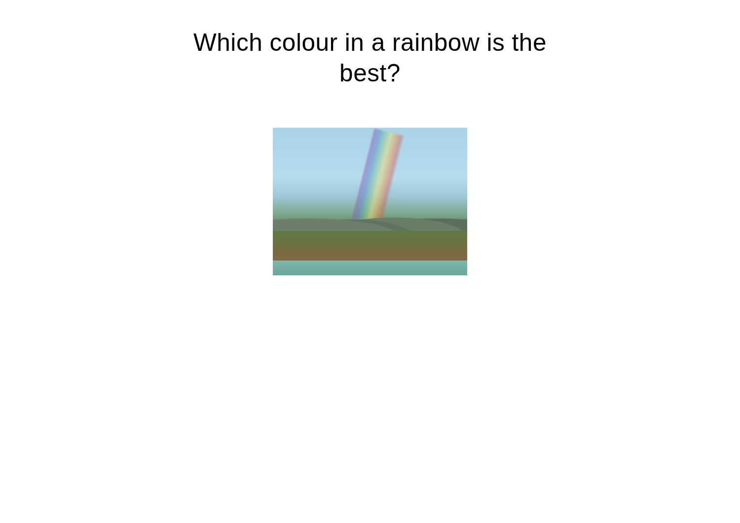Which colour in a rainbow is the best?